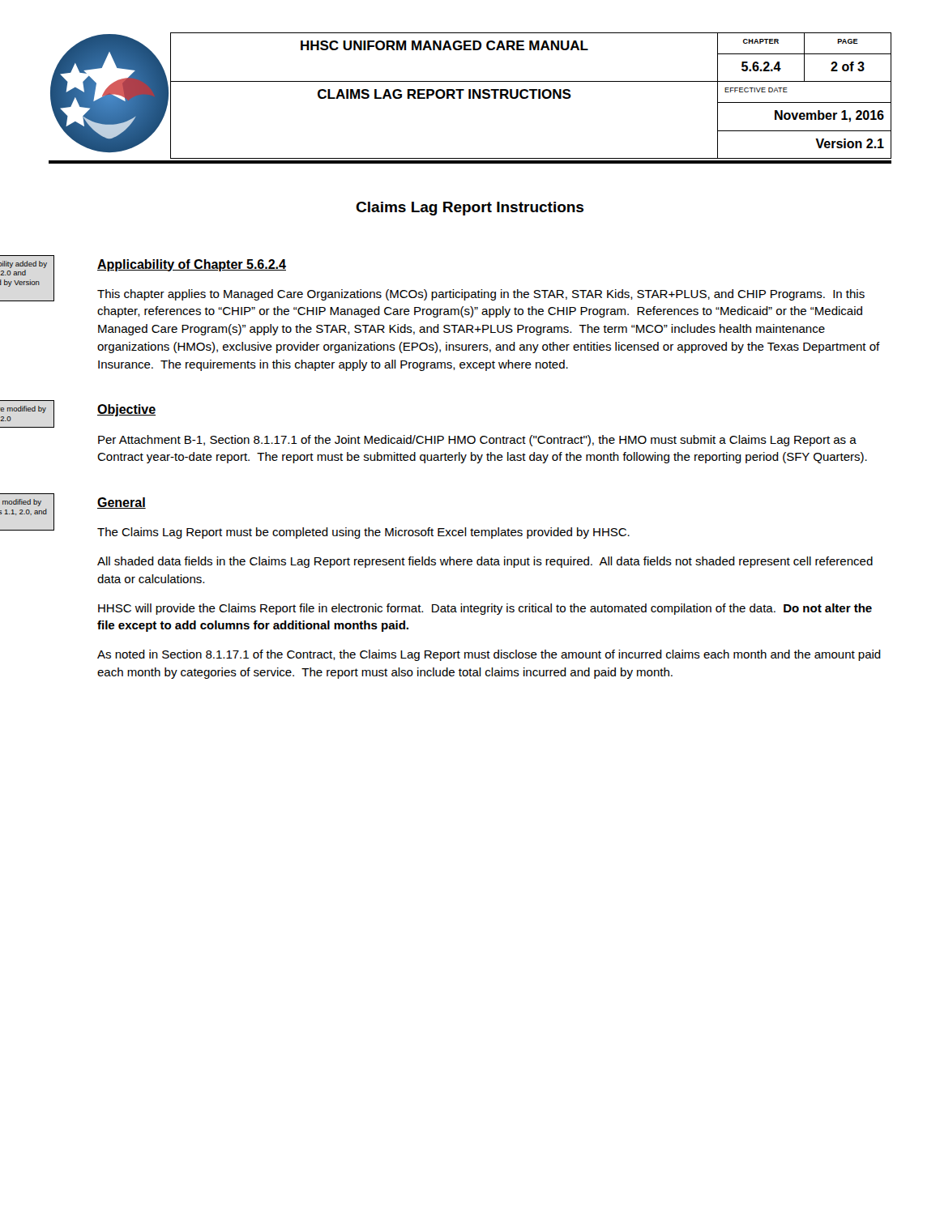| HHSC UNIFORM MANAGED CARE MANUAL | CHAPTER | PAGE |
| 5.6.2.4 | 2 of 3 |
| CLAIMS LAG REPORT INSTRUCTIONS | EFFECTIVE DATE |
| November 1, 2016 |
| Version 2.1 |
Claims Lag Report Instructions
Applicability of Chapter 5.6.2.4
Applicability added by Version 2.0 and modified by Version 2.1
This chapter applies to Managed Care Organizations (MCOs) participating in the STAR, STAR Kids, STAR+PLUS, and CHIP Programs. In this chapter, references to “CHIP” or the “CHIP Managed Care Program(s)” apply to the CHIP Program. References to “Medicaid” or the “Medicaid Managed Care Program(s)” apply to the STAR, STAR Kids, and STAR+PLUS Programs. The term “MCO” includes health maintenance organizations (HMOs), exclusive provider organizations (EPOs), insurers, and any other entities licensed or approved by the Texas Department of Insurance. The requirements in this chapter apply to all Programs, except where noted.
Objective
Objective modified by Version 2.0
Per Attachment B-1, Section 8.1.17.1 of the Joint Medicaid/CHIP HMO Contract ("Contract"), the HMO must submit a Claims Lag Report as a Contract year-to-date report. The report must be submitted quarterly by the last day of the month following the reporting period (SFY Quarters).
General
General modified by Versions 1.1, 2.0, and 2.1
The Claims Lag Report must be completed using the Microsoft Excel templates provided by HHSC.
All shaded data fields in the Claims Lag Report represent fields where data input is required. All data fields not shaded represent cell referenced data or calculations.
HHSC will provide the Claims Report file in electronic format. Data integrity is critical to the automated compilation of the data. Do not alter the file except to add columns for additional months paid.
As noted in Section 8.1.17.1 of the Contract, the Claims Lag Report must disclose the amount of incurred claims each month and the amount paid each month by categories of service. The report must also include total claims incurred and paid by month.